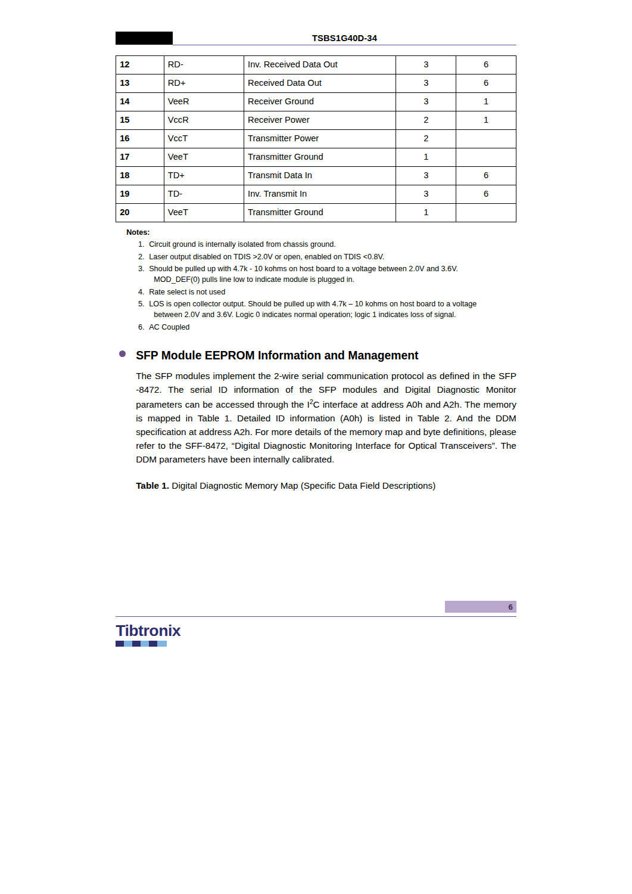TSBS1G40D-34
| 12 | RD- | Inv. Received Data Out | 3 | 6 |
| 13 | RD+ | Received Data Out | 3 | 6 |
| 14 | VeeR | Receiver Ground | 3 | 1 |
| 15 | VccR | Receiver Power | 2 | 1 |
| 16 | VccT | Transmitter Power | 2 | |
| 17 | VeeT | Transmitter Ground | 1 | |
| 18 | TD+ | Transmit Data In | 3 | 6 |
| 19 | TD- | Inv. Transmit In | 3 | 6 |
| 20 | VeeT | Transmitter Ground | 1 | |
Notes:
Circuit ground is internally isolated from chassis ground.
Laser output disabled on TDIS >2.0V or open, enabled on TDIS <0.8V.
Should be pulled up with 4.7k - 10 kohms on host board to a voltage between 2.0V and 3.6V. MOD_DEF(0) pulls line low to indicate module is plugged in.
Rate select is not used
LOS is open collector output. Should be pulled up with 4.7k – 10 kohms on host board to a voltage between 2.0V and 3.6V. Logic 0 indicates normal operation; logic 1 indicates loss of signal.
AC Coupled
SFP Module EEPROM Information and Management
The SFP modules implement the 2-wire serial communication protocol as defined in the SFP -8472. The serial ID information of the SFP modules and Digital Diagnostic Monitor parameters can be accessed through the I2C interface at address A0h and A2h. The memory is mapped in Table 1. Detailed ID information (A0h) is listed in Table 2. And the DDM specification at address A2h. For more details of the memory map and byte definitions, please refer to the SFF-8472, “Digital Diagnostic Monitoring Interface for Optical Transceivers”. The DDM parameters have been internally calibrated.
Table 1. Digital Diagnostic Memory Map (Specific Data Field Descriptions)
6
Tibtronix